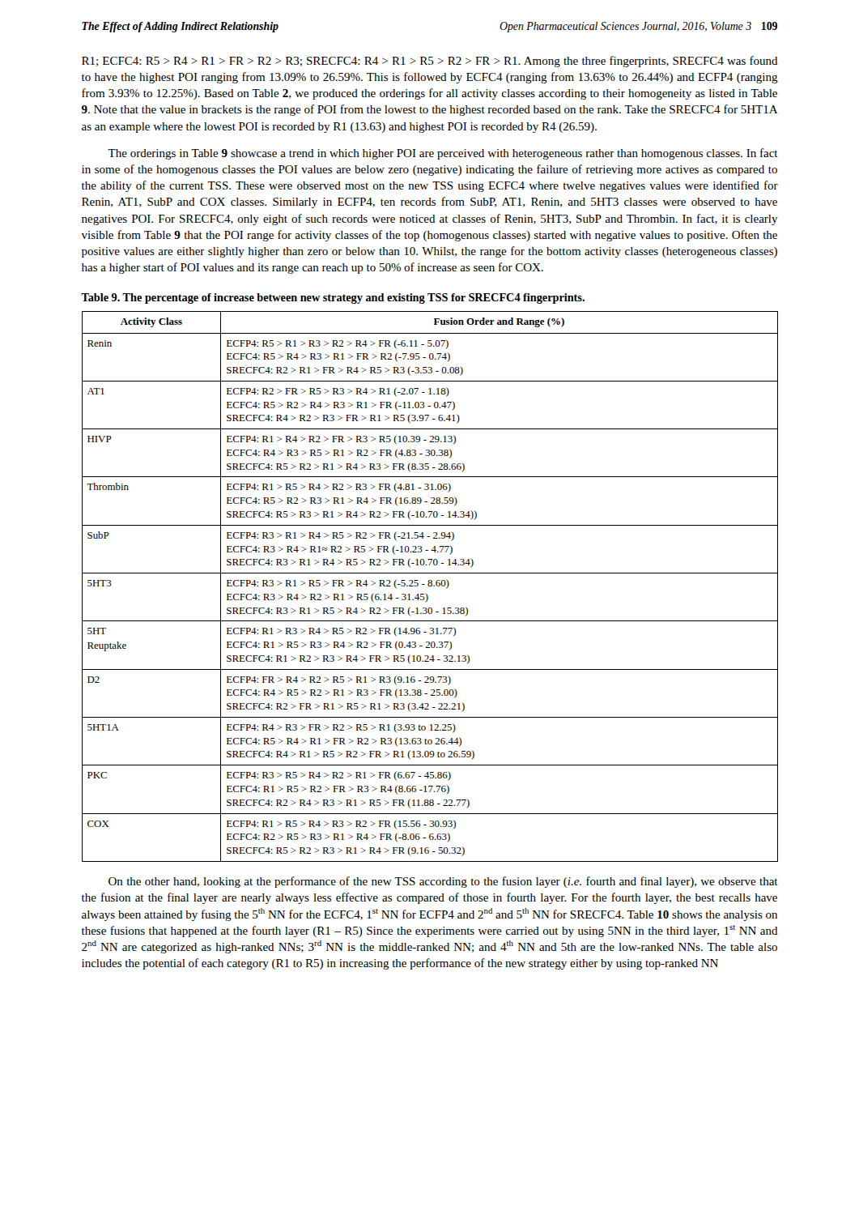The Effect of Adding Indirect Relationship
Open Pharmaceutical Sciences Journal, 2016, Volume 3 109
R1; ECFC4: R5 > R4 > R1 > FR > R2 > R3; SRECFC4: R4 > R1 > R5 > R2 > FR > R1. Among the three fingerprints, SRECFC4 was found to have the highest POI ranging from 13.09% to 26.59%. This is followed by ECFC4 (ranging from 13.63% to 26.44%) and ECFP4 (ranging from 3.93% to 12.25%). Based on Table 2, we produced the orderings for all activity classes according to their homogeneity as listed in Table 9. Note that the value in brackets is the range of POI from the lowest to the highest recorded based on the rank. Take the SRECFC4 for 5HT1A as an example where the lowest POI is recorded by R1 (13.63) and highest POI is recorded by R4 (26.59).
The orderings in Table 9 showcase a trend in which higher POI are perceived with heterogeneous rather than homogenous classes. In fact in some of the homogenous classes the POI values are below zero (negative) indicating the failure of retrieving more actives as compared to the ability of the current TSS. These were observed most on the new TSS using ECFC4 where twelve negatives values were identified for Renin, AT1, SubP and COX classes. Similarly in ECFP4, ten records from SubP, AT1, Renin, and 5HT3 classes were observed to have negatives POI. For SRECFC4, only eight of such records were noticed at classes of Renin, 5HT3, SubP and Thrombin. In fact, it is clearly visible from Table 9 that the POI range for activity classes of the top (homogenous classes) started with negative values to positive. Often the positive values are either slightly higher than zero or below than 10. Whilst, the range for the bottom activity classes (heterogeneous classes) has a higher start of POI values and its range can reach up to 50% of increase as seen for COX.
Table 9. The percentage of increase between new strategy and existing TSS for SRECFC4 fingerprints.
| Activity Class | Fusion Order and Range (%) |
| --- | --- |
| Renin | ECFP4: R5 > R1 > R3 > R2 > R4 > FR (-6.11 - 5.07) ECFC4: R5 > R4 > R3 > R1 > FR > R2 (-7.95 - 0.74) SRECFC4: R2 > R1 > FR > R4 > R5 > R3 (-3.53 - 0.08) |
| AT1 | ECFP4: R2 > FR > R5 > R3 > R4 > R1 (-2.07 - 1.18) ECFC4: R5 > R2 > R4 > R3 > R1 > FR (-11.03 - 0.47) SRECFC4: R4 > R2 > R3 > FR > R1 > R5 (3.97 - 6.41) |
| HIVP | ECFP4: R1 > R4 > R2 > FR > R3 > R5 (10.39 - 29.13) ECFC4: R4 > R3 > R5 > R1 > R2 > FR (4.83 - 30.38) SRECFC4: R5 > R2 > R1 > R4 > R3 > FR (8.35 - 28.66) |
| Thrombin | ECFP4: R1 > R5 > R4 > R2 > R3 > FR (4.81 - 31.06) ECFC4: R5 > R2 > R3 > R1 > R4 > FR (16.89 - 28.59) SRECFC4: R5 > R3 > R1 > R4 > R2 > FR (-10.70 - 14.34)) |
| SubP | ECFP4: R3 > R1 > R4 > R5 > R2 > FR (-21.54 - 2.94) ECFC4: R3 > R4 > R1≈ R2 > R5 > FR (-10.23 - 4.77) SRECFC4: R3 > R1 > R4 > R5 > R2 > FR (-10.70 - 14.34) |
| 5HT3 | ECFP4: R3 > R1 > R5 > FR > R4 > R2 (-5.25 - 8.60) ECFC4: R3 > R4 > R2 > R1 > R5 (6.14 - 31.45) SRECFC4: R3 > R1 > R5 > R4 > R2 > FR (-1.30 - 15.38) |
| 5HT Reuptake | ECFP4: R1 > R3 > R4 > R5 > R2 > FR (14.96 - 31.77) ECFC4: R1 > R5 > R3 > R4 > R2 > FR (0.43 - 20.37) SRECFC4: R1 > R2 > R3 > R4 > FR > R5 (10.24 - 32.13) |
| D2 | ECFP4: FR > R4 > R2 > R5 > R1 > R3 (9.16 - 29.73) ECFC4: R4 > R5 > R2 > R1 > R3 > FR (13.38 - 25.00) SRECFC4: R2 > FR > R1 > R5 > R1 > R3 (3.42 - 22.21) |
| 5HT1A | ECFP4: R4 > R3 > FR > R2 > R5 > R1 (3.93 to 12.25) ECFC4: R5 > R4 > R1 > FR > R2 > R3 (13.63 to 26.44) SRECFC4: R4 > R1 > R5 > R2 > FR > R1 (13.09 to 26.59) |
| PKC | ECFP4: R3 > R5 > R4 > R2 > R1 > FR (6.67 - 45.86) ECFC4: R1 > R5 > R2 > FR > R3 > R4 (8.66 -17.76) SRECFC4: R2 > R4 > R3 > R1 > R5 > FR (11.88 - 22.77) |
| COX | ECFP4: R1 > R5 > R4 > R3 > R2 > FR (15.56 - 30.93) ECFC4: R2 > R5 > R3 > R1 > R4 > FR (-8.06 - 6.63) SRECFC4: R5 > R2 > R3 > R1 > R4 > FR (9.16 - 50.32) |
On the other hand, looking at the performance of the new TSS according to the fusion layer (i.e. fourth and final layer), we observe that the fusion at the final layer are nearly always less effective as compared of those in fourth layer. For the fourth layer, the best recalls have always been attained by fusing the 5th NN for the ECFC4, 1st NN for ECFP4 and 2nd and 5th NN for SRECFC4. Table 10 shows the analysis on these fusions that happened at the fourth layer (R1 – R5) Since the experiments were carried out by using 5NN in the third layer, 1st NN and 2nd NN are categorized as high-ranked NNs; 3rd NN is the middle-ranked NN; and 4th NN and 5th are the low-ranked NNs. The table also includes the potential of each category (R1 to R5) in increasing the performance of the new strategy either by using top-ranked NN